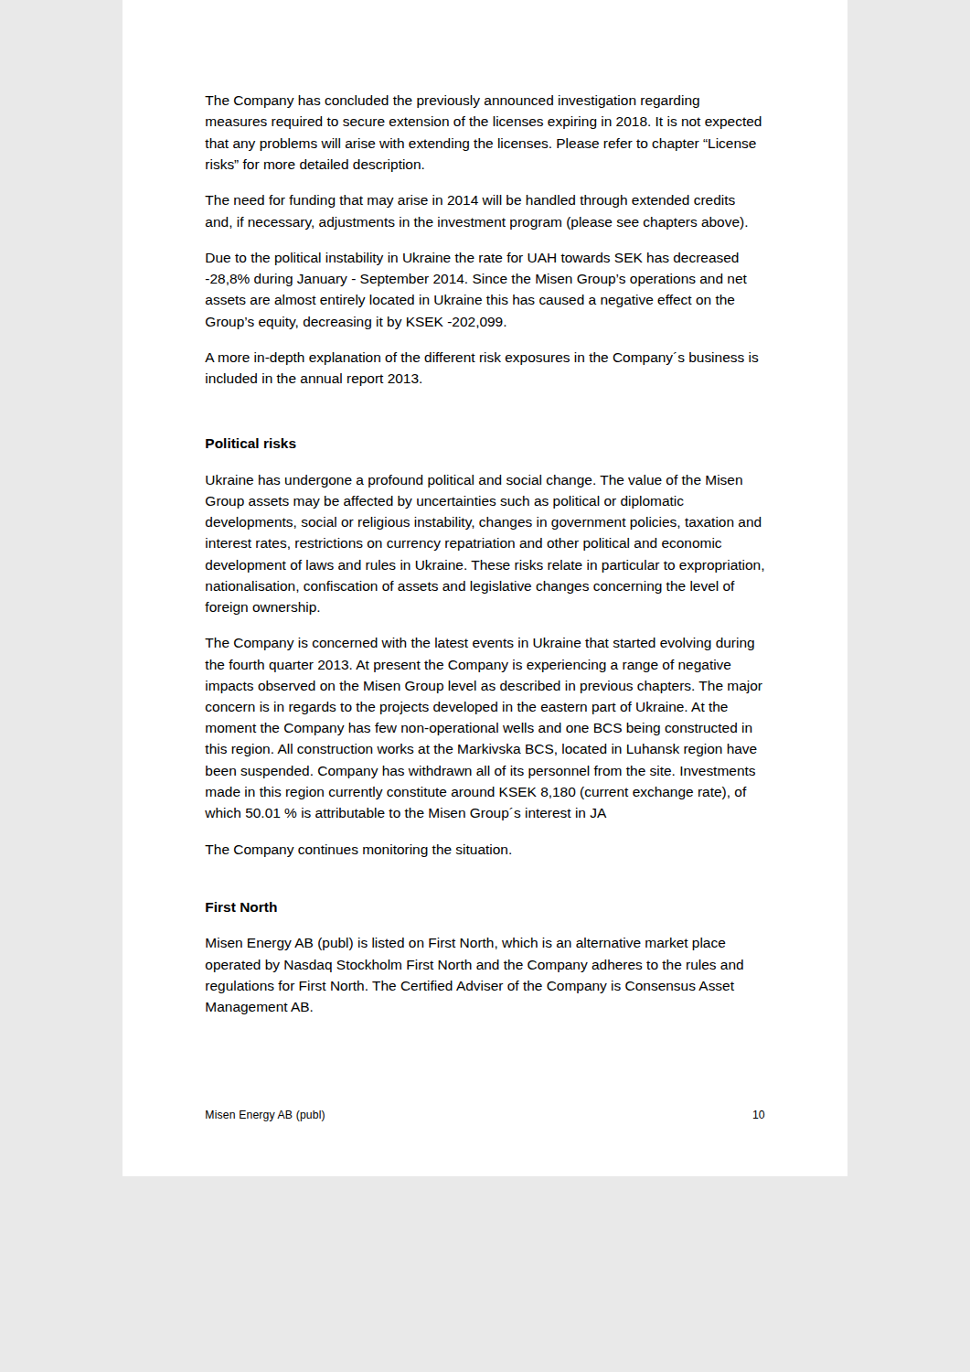The Company has concluded the previously announced investigation regarding measures required to secure extension of the licenses expiring in 2018. It is not expected that any problems will arise with extending the licenses. Please refer to chapter “License risks” for more detailed description.
The need for funding that may arise in 2014 will be handled through extended credits and, if necessary, adjustments in the investment program (please see chapters above).
Due to the political instability in Ukraine the rate for UAH towards SEK has decreased -28,8% during January - September 2014. Since the Misen Group’s operations and net assets are almost entirely located in Ukraine this has caused a negative effect on the Group’s equity, decreasing it by KSEK -202,099.
A more in-depth explanation of the different risk exposures in the Company´s business is included in the annual report 2013.
Political risks
Ukraine has undergone a profound political and social change. The value of the Misen Group assets may be affected by uncertainties such as political or diplomatic developments, social or religious instability, changes in government policies, taxation and interest rates, restrictions on currency repatriation and other political and economic development of laws and rules in Ukraine. These risks relate in particular to expropriation, nationalisation, confiscation of assets and legislative changes concerning the level of foreign ownership.
The Company is concerned with the latest events in Ukraine that started evolving during the fourth quarter 2013. At present the Company is experiencing a range of negative impacts observed on the Misen Group level as described in previous chapters. The major concern is in regards to the projects developed in the eastern part of Ukraine. At the moment the Company has few non-operational wells and one BCS being constructed in this region. All construction works at the Markivska BCS, located in Luhansk region have been suspended. Company has withdrawn all of its personnel from the site. Investments made in this region currently constitute around KSEK 8,180 (current exchange rate), of which 50.01 % is attributable to the Misen Group´s interest in JA
The Company continues monitoring the situation.
First North
Misen Energy AB (publ) is listed on First North, which is an alternative market place operated by Nasdaq Stockholm First North and the Company adheres to the rules and regulations for First North. The Certified Adviser of the Company is Consensus Asset Management AB.
Misen Energy AB (publ) 10